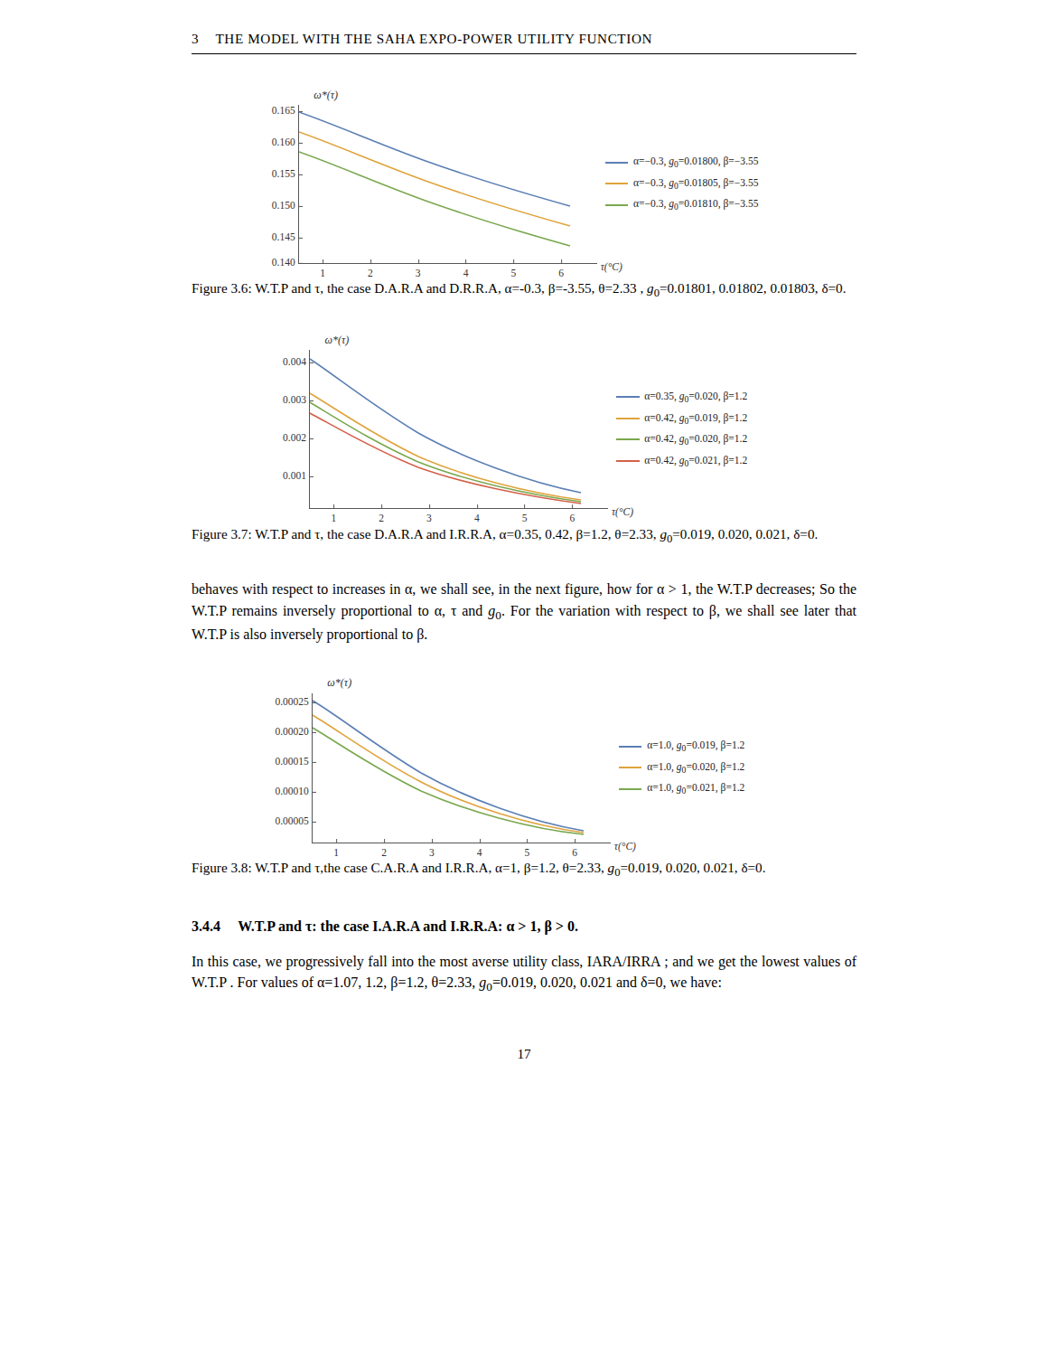3 THE MODEL WITH THE SAHA EXPO-POWER UTILITY FUNCTION
ω*(τ)
0.165 0.160 0.155 0.150 0.145 0.140 1 2 3 4 5 6 τ(°C)
α=−0.3, g0=0.01800, β=−3.55
α=−0.3, g0=0.01805, β=−3.55
α=−0.3, g0=0.01810, β=−3.55
Figure 3.6: W.T.P and τ, the case D.A.R.A and D.R.R.A, α=-0.3, β=-3.55, θ=2.33 , g0=0.01801, 0.01802, 0.01803, δ=0.
ω*(τ)
0.004 0.003 0.002 0.001 1 2 3 4 5 6 τ(°C)
α=0.35, g0=0.020, β=1.2
α=0.42, g0=0.019, β=1.2
α=0.42, g0=0.020, β=1.2
α=0.42, g0=0.021, β=1.2
Figure 3.7: W.T.P and τ, the case D.A.R.A and I.R.R.A, α=0.35, 0.42, β=1.2, θ=2.33, g0=0.019, 0.020, 0.021, δ=0.
behaves with respect to increases in α, we shall see, in the next figure, how for α > 1, the W.T.P decreases; So the W.T.P remains inversely proportional to α, τ and g0. For the variation with respect to β, we shall see later that W.T.P is also inversely proportional to β.
ω*(τ)
0.00025 0.00020 0.00015 0.00010 0.00005 1 2 3 4 5 6 τ(°C)
α=1.0, g0=0.019, β=1.2
α=1.0, g0=0.020, β=1.2
α=1.0, g0=0.021, β=1.2
Figure 3.8: W.T.P and τ,the case C.A.R.A and I.R.R.A, α=1, β=1.2, θ=2.33, g0=0.019, 0.020, 0.021, δ=0.
3.4.4 W.T.P and τ: the case I.A.R.A and I.R.R.A: α > 1, β > 0.
In this case, we progressively fall into the most averse utility class, IARA/IRRA ; and we get the lowest values of W.T.P . For values of α=1.07, 1.2, β=1.2, θ=2.33, g0=0.019, 0.020, 0.021 and δ=0, we have:
17